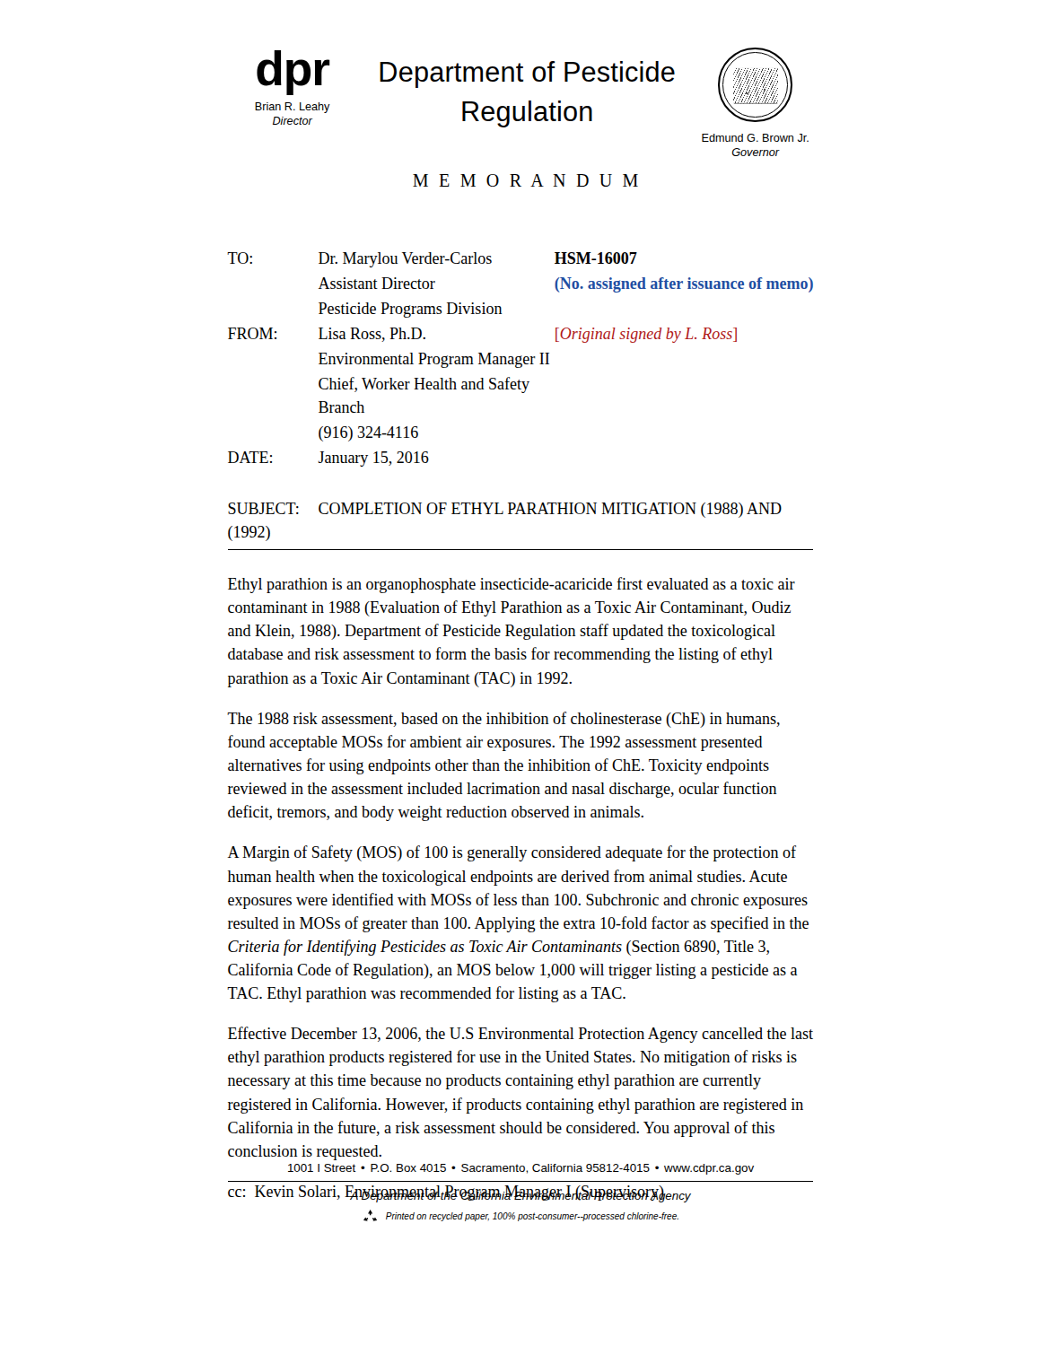dpr
Brian R. Leahy Director
Department of Pesticide Regulation
M E M O R A N D U M
Edmund G. Brown Jr. Governor
| TO: | Dr. Marylou Verder-Carlos | HSM-16007 |
| | Assistant Director | ( No. assigned after issuance of memo ) |
| | Pesticide Programs Division | |
| FROM: | Lisa Ross, Ph.D. | [ Original signed by L. Ross ] |
| | Environmental Program Manager II | |
| | Chief, Worker Health and Safety Branch | |
| | (916) 324-4116 | |
| DATE: | January 15, 2016 | |
SUBJECT: Completion of Ethyl Parathion Mitigation (1988) and (1992)
Ethyl parathion is an organophosphate insecticide-acaricide first evaluated as a toxic air contaminant in 1988 (Evaluation of Ethyl Parathion as a Toxic Air Contaminant, Oudiz and Klein, 1988). Department of Pesticide Regulation staff updated the toxicological database and risk assessment to form the basis for recommending the listing of ethyl parathion as a Toxic Air Contaminant (TAC) in 1992.
The 1988 risk assessment, based on the inhibition of cholinesterase (ChE) in humans, found acceptable MOSs for ambient air exposures. The 1992 assessment presented alternatives for using endpoints other than the inhibition of ChE. Toxicity endpoints reviewed in the assessment included lacrimation and nasal discharge, ocular function deficit, tremors, and body weight reduction observed in animals.
A Margin of Safety (MOS) of 100 is generally considered adequate for the protection of human health when the toxicological endpoints are derived from animal studies. Acute exposures were identified with MOSs of less than 100. Subchronic and chronic exposures resulted in MOSs of greater than 100. Applying the extra 10-fold factor as specified in the Criteria for Identifying Pesticides as Toxic Air Contaminants (Section 6890, Title 3, California Code of Regulation), an MOS below 1,000 will trigger listing a pesticide as a TAC. Ethyl parathion was recommended for listing as a TAC.
Effective December 13, 2006, the U.S Environmental Protection Agency cancelled the last ethyl parathion products registered for use in the United States. No mitigation of risks is necessary at this time because no products containing ethyl parathion are currently registered in California. However, if products containing ethyl parathion are registered in California in the future, a risk assessment should be considered. You approval of this conclusion is requested.
cc: Kevin Solari, Environmental Program Manager I (Supervisory)
1001 I Street•P.O. Box 4015•Sacramento, California 95812-4015•www.cdpr.ca.gov
A Department of the California Environmental Protection Agency
Printed on recycled paper, 100% post-consumer--processed chlorine-free.